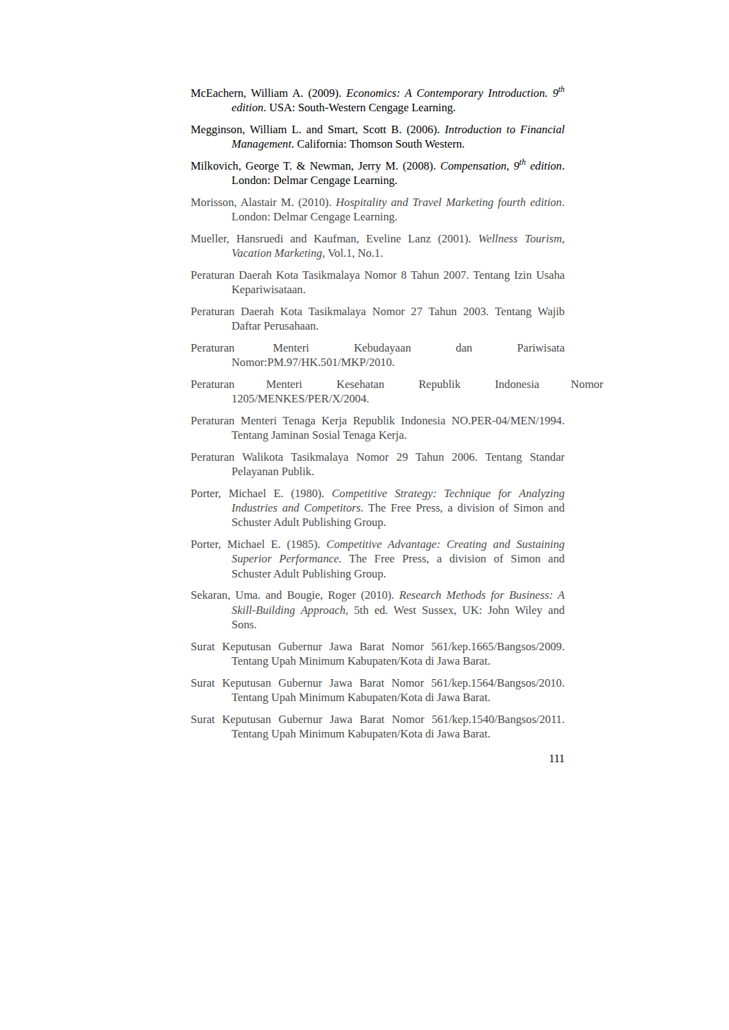McEachern, William A. (2009). Economics: A Contemporary Introduction. 9th edition. USA: South-Western Cengage Learning.
Megginson, William L. and Smart, Scott B. (2006). Introduction to Financial Management. California: Thomson South Western.
Milkovich, George T. & Newman, Jerry M. (2008). Compensation, 9th edition. London: Delmar Cengage Learning.
Morisson, Alastair M. (2010). Hospitality and Travel Marketing fourth edition. London: Delmar Cengage Learning.
Mueller, Hansruedi and Kaufman, Eveline Lanz (2001). Wellness Tourism, Vacation Marketing, Vol.1, No.1.
Peraturan Daerah Kota Tasikmalaya Nomor 8 Tahun 2007. Tentang Izin Usaha Kepariwisataan.
Peraturan Daerah Kota Tasikmalaya Nomor 27 Tahun 2003. Tentang Wajib Daftar Perusahaan.
Peraturan Menteri Kebudayaan dan Pariwisata Nomor:PM.97/HK.501/MKP/2010.
Peraturan Menteri Kesehatan Republik Indonesia Nomor 1205/MENKES/PER/X/2004.
Peraturan Menteri Tenaga Kerja Republik Indonesia NO.PER-04/MEN/1994. Tentang Jaminan Sosial Tenaga Kerja.
Peraturan Walikota Tasikmalaya Nomor 29 Tahun 2006. Tentang Standar Pelayanan Publik.
Porter, Michael E. (1980). Competitive Strategy: Technique for Analyzing Industries and Competitors. The Free Press, a division of Simon and Schuster Adult Publishing Group.
Porter, Michael E. (1985). Competitive Advantage: Creating and Sustaining Superior Performance. The Free Press, a division of Simon and Schuster Adult Publishing Group.
Sekaran, Uma. and Bougie, Roger (2010). Research Methods for Business: A Skill-Building Approach, 5th ed. West Sussex, UK: John Wiley and Sons.
Surat Keputusan Gubernur Jawa Barat Nomor 561/kep.1665/Bangsos/2009. Tentang Upah Minimum Kabupaten/Kota di Jawa Barat.
Surat Keputusan Gubernur Jawa Barat Nomor 561/kep.1564/Bangsos/2010. Tentang Upah Minimum Kabupaten/Kota di Jawa Barat.
Surat Keputusan Gubernur Jawa Barat Nomor 561/kep.1540/Bangsos/2011. Tentang Upah Minimum Kabupaten/Kota di Jawa Barat.
111